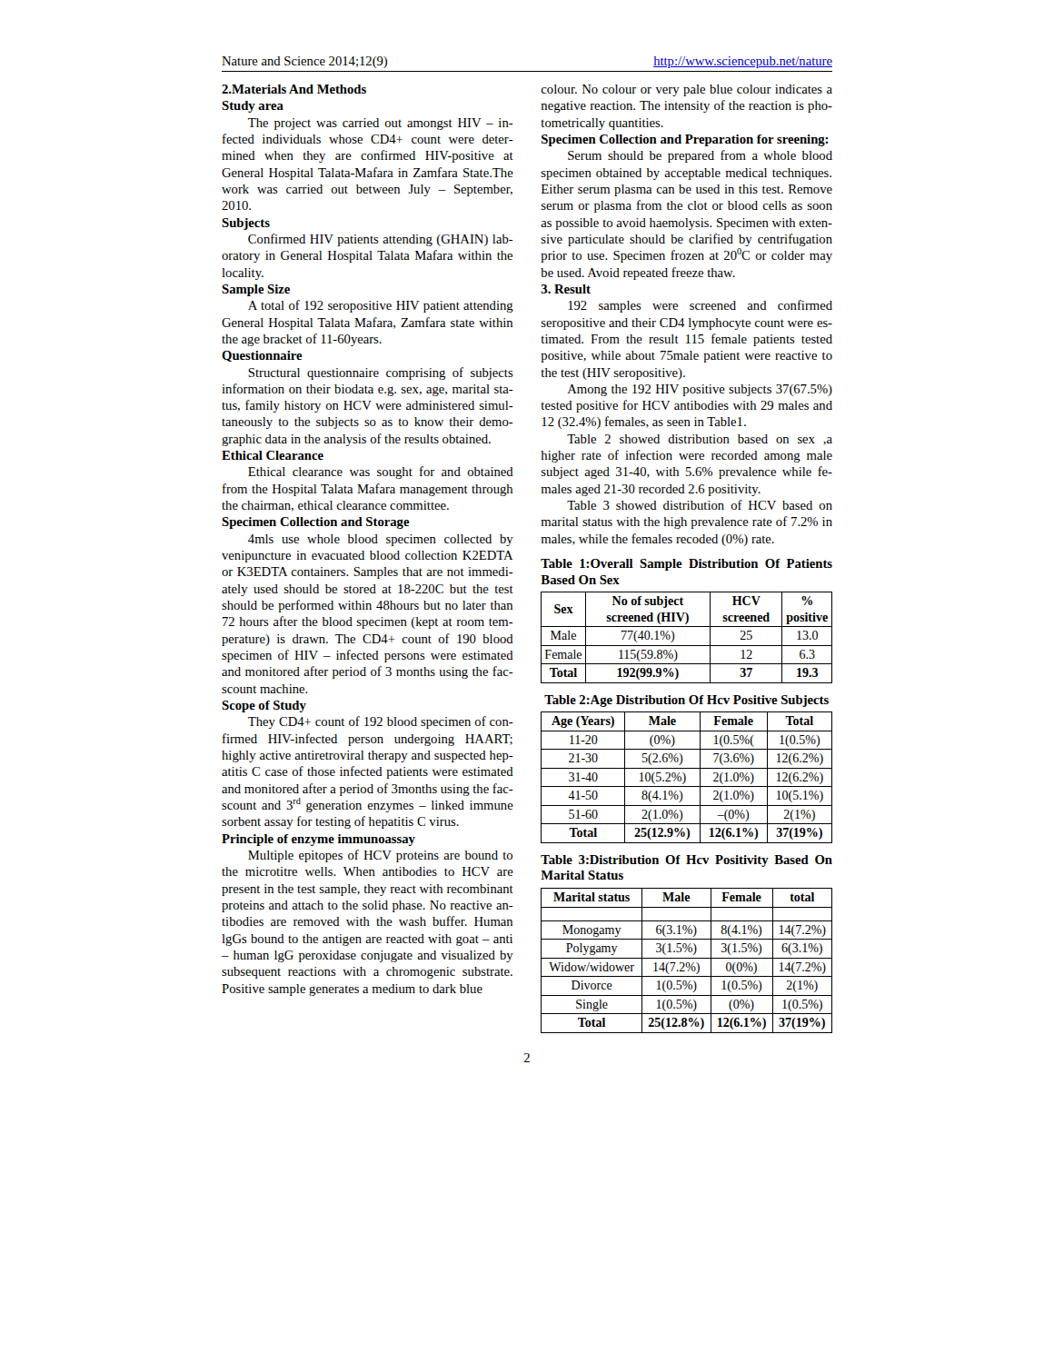Nature and Science 2014;12(9) http://www.sciencepub.net/nature
2.Materials And Methods
Study area
The project was carried out amongst HIV – infected individuals whose CD4+ count were determined when they are confirmed HIV-positive at General Hospital Talata-Mafara in Zamfara State.The work was carried out between July – September, 2010.
Subjects
Confirmed HIV patients attending (GHAIN) laboratory in General Hospital Talata Mafara within the locality.
Sample Size
A total of 192 seropositive HIV patient attending General Hospital Talata Mafara, Zamfara state within the age bracket of 11-60years.
Questionnaire
Structural questionnaire comprising of subjects information on their biodata e.g. sex, age, marital status, family history on HCV were administered simultaneously to the subjects so as to know their demographic data in the analysis of the results obtained.
Ethical Clearance
Ethical clearance was sought for and obtained from the Hospital Talata Mafara management through the chairman, ethical clearance committee.
Specimen Collection and Storage
4mls use whole blood specimen collected by venipuncture in evacuated blood collection K2EDTA or K3EDTA containers. Samples that are not immediately used should be stored at 18-220C but the test should be performed within 48hours but no later than 72 hours after the blood specimen (kept at room temperature) is drawn. The CD4+ count of 190 blood specimen of HIV – infected persons were estimated and monitored after period of 3 months using the facscount machine.
Scope of Study
They CD4+ count of 192 blood specimen of confirmed HIV-infected person undergoing HAART; highly active antiretroviral therapy and suspected hepatitis C case of those infected patients were estimated and monitored after a period of 3months using the facscount and 3rd generation enzymes – linked immune sorbent assay for testing of hepatitis C virus.
Principle of enzyme immunoassay
Multiple epitopes of HCV proteins are bound to the microtitre wells. When antibodies to HCV are present in the test sample, they react with recombinant proteins and attach to the solid phase. No reactive antibodies are removed with the wash buffer. Human lgGs bound to the antigen are reacted with goat – anti – human lgG peroxidase conjugate and visualized by subsequent reactions with a chromogenic substrate. Positive sample generates a medium to dark blue
colour. No colour or very pale blue colour indicates a negative reaction. The intensity of the reaction is photometrically quantities.
Specimen Collection and Preparation for sreening:
Serum should be prepared from a whole blood specimen obtained by acceptable medical techniques. Either serum plasma can be used in this test. Remove serum or plasma from the clot or blood cells as soon as possible to avoid haemolysis. Specimen with extensive particulate should be clarified by centrifugation prior to use. Specimen frozen at 200C or colder may be used. Avoid repeated freeze thaw.
3. Result
192 samples were screened and confirmed seropositive and their CD4 lymphocyte count were estimated. From the result 115 female patients tested positive, while about 75male patient were reactive to the test (HIV seropositive).
Among the 192 HIV positive subjects 37(67.5%) tested positive for HCV antibodies with 29 males and 12 (32.4%) females, as seen in Table1.
Table 2 showed distribution based on sex ,a higher rate of infection were recorded among male subject aged 31-40, with 5.6% prevalence while females aged 21-30 recorded 2.6 positivity.
Table 3 showed distribution of HCV based on marital status with the high prevalence rate of 7.2% in males, while the females recoded (0%) rate.
Table 1:Overall Sample Distribution Of Patients Based On Sex
| Sex | No of subject screened (HIV) | HCV screened | % positive |
| --- | --- | --- | --- |
| Male | 77(40.1%) | 25 | 13.0 |
| Female | 115(59.8%) | 12 | 6.3 |
| Total | 192(99.9%) | 37 | 19.3 |
Table 2:Age Distribution Of Hcv Positive Subjects
| Age (Years) | Male | Female | Total |
| --- | --- | --- | --- |
| 11-20 | (0%) | 1(0.5%( | 1(0.5%) |
| 21-30 | 5(2.6%) | 7(3.6%) | 12(6.2%) |
| 31-40 | 10(5.2%) | 2(1.0%) | 12(6.2%) |
| 41-50 | 8(4.1%) | 2(1.0%) | 10(5.1%) |
| 51-60 | 2(1.0%) | –(0%) | 2(1%) |
| Total | 25(12.9%) | 12(6.1%) | 37(19%) |
Table 3:Distribution Of Hcv Positivity Based On Marital Status
| Marital status | Male | Female | total |
| --- | --- | --- | --- |
| Monogamy | 6(3.1%) | 8(4.1%) | 14(7.2%) |
| Polygamy | 3(1.5%) | 3(1.5%) | 6(3.1%) |
| Widow/widower | 14(7.2%) | 0(0%) | 14(7.2%) |
| Divorce | 1(0.5%) | 1(0.5%) | 2(1%) |
| Single | 1(0.5%) | (0%) | 1(0.5%) |
| Total | 25(12.8%) | 12(6.1%) | 37(19%) |
2